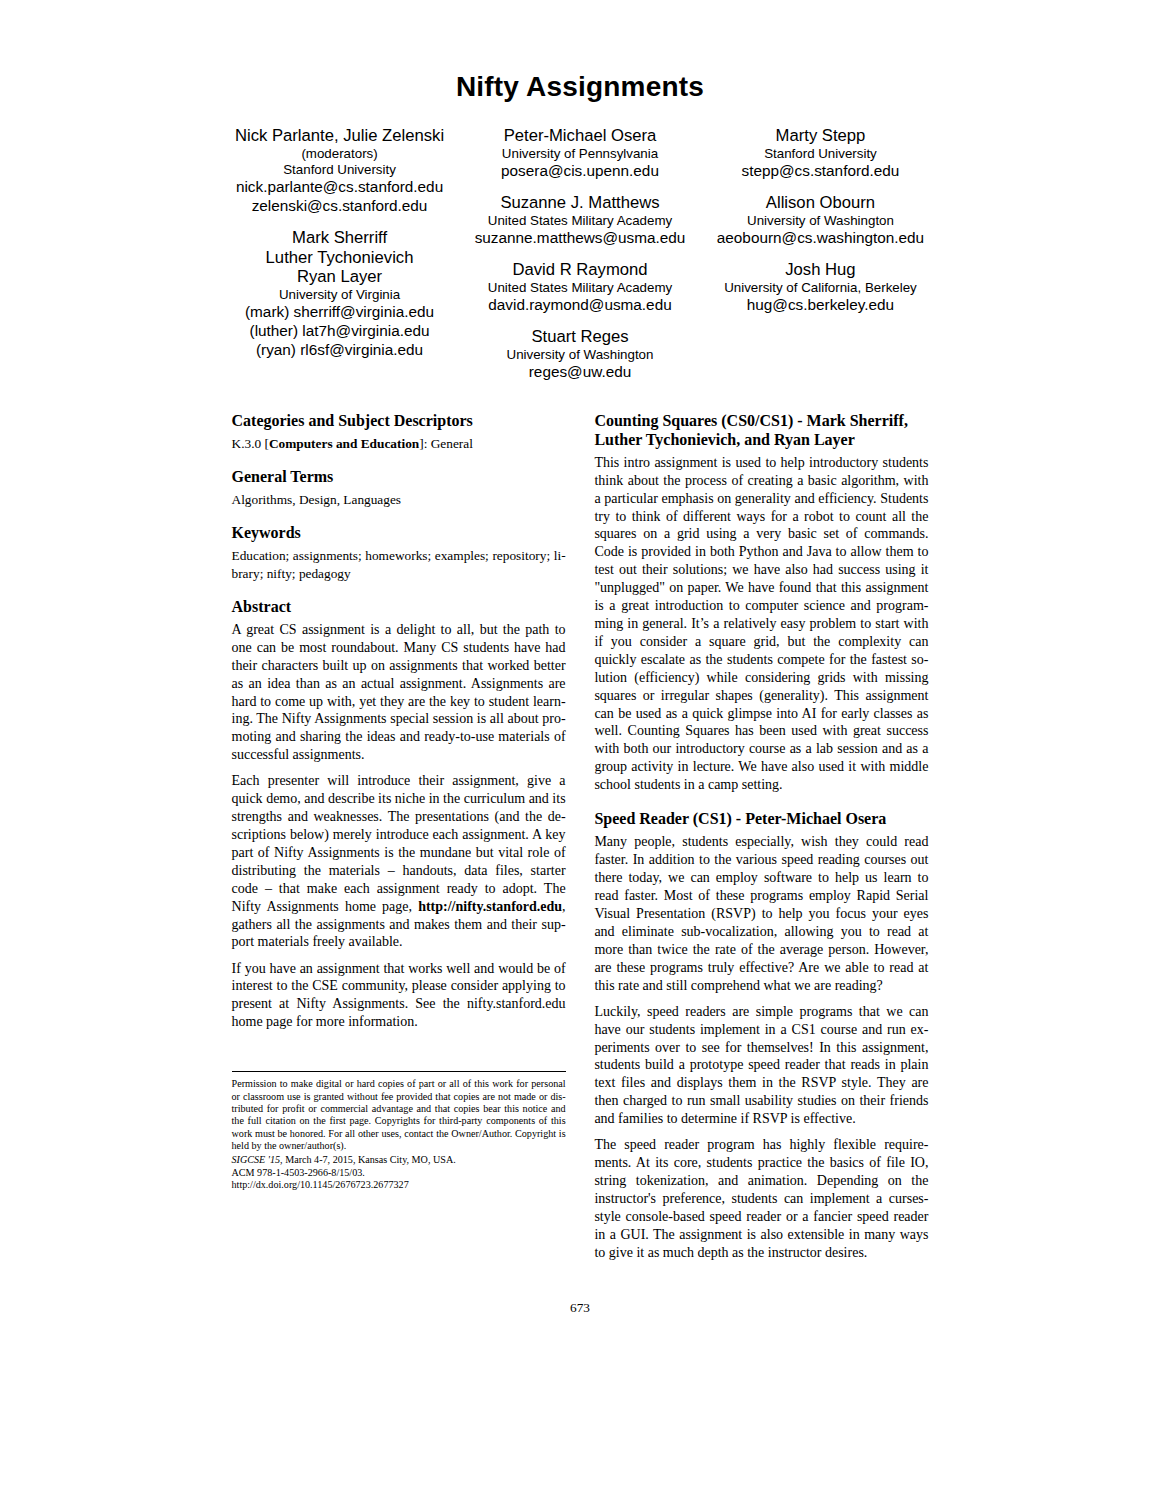Nifty Assignments
Nick Parlante, Julie Zelenski
(moderators)
Stanford University
nick.parlante@cs.stanford.edu
zelenski@cs.stanford.edu
Mark Sherriff
Luther Tychonievich
Ryan Layer
University of Virginia
(mark) sherriff@virginia.edu
(luther) lat7h@virginia.edu
(ryan) rl6sf@virginia.edu
Peter-Michael Osera
University of Pennsylvania
posera@cis.upenn.edu
Suzanne J. Matthews
United States Military Academy
suzanne.matthews@usma.edu
David R Raymond
United States Military Academy
david.raymond@usma.edu
Stuart Reges
University of Washington
reges@uw.edu
Marty Stepp
Stanford University
stepp@cs.stanford.edu
Allison Obourn
University of Washington
aeobourn@cs.washington.edu
Josh Hug
University of California, Berkeley
hug@cs.berkeley.edu
Categories and Subject Descriptors
K.3.0 [Computers and Education]: General
General Terms
Algorithms, Design, Languages
Keywords
Education; assignments; homeworks; examples; repository; library; nifty; pedagogy
Abstract
A great CS assignment is a delight to all, but the path to one can be most roundabout. Many CS students have had their characters built up on assignments that worked better as an idea than as an actual assignment. Assignments are hard to come up with, yet they are the key to student learning. The Nifty Assignments special session is all about promoting and sharing the ideas and ready-to-use materials of successful assignments.
Each presenter will introduce their assignment, give a quick demo, and describe its niche in the curriculum and its strengths and weaknesses. The presentations (and the descriptions below) merely introduce each assignment. A key part of Nifty Assignments is the mundane but vital role of distributing the materials – handouts, data files, starter code – that make each assignment ready to adopt. The Nifty Assignments home page, http://nifty.stanford.edu, gathers all the assignments and makes them and their support materials freely available.
If you have an assignment that works well and would be of interest to the CSE community, please consider applying to present at Nifty Assignments. See the nifty.stanford.edu home page for more information.
Permission to make digital or hard copies of part or all of this work for personal or classroom use is granted without fee provided that copies are not made or distributed for profit or commercial advantage and that copies bear this notice and the full citation on the first page. Copyrights for third-party components of this work must be honored. For all other uses, contact the Owner/Author. Copyright is held by the owner/author(s).
SIGCSE '15, March 4-7, 2015, Kansas City, MO, USA.
ACM 978-1-4503-2966-8/15/03.
http://dx.doi.org/10.1145/2676723.2677327
Counting Squares (CS0/CS1) - Mark Sherriff, Luther Tychonievich, and Ryan Layer
This intro assignment is used to help introductory students think about the process of creating a basic algorithm, with a particular emphasis on generality and efficiency. Students try to think of different ways for a robot to count all the squares on a grid using a very basic set of commands. Code is provided in both Python and Java to allow them to test out their solutions; we have also had success using it "unplugged" on paper. We have found that this assignment is a great introduction to computer science and programming in general. It’s a relatively easy problem to start with if you consider a square grid, but the complexity can quickly escalate as the students compete for the fastest solution (efficiency) while considering grids with missing squares or irregular shapes (generality). This assignment can be used as a quick glimpse into AI for early classes as well. Counting Squares has been used with great success with both our introductory course as a lab session and as a group activity in lecture. We have also used it with middle school students in a camp setting.
Speed Reader (CS1) - Peter-Michael Osera
Many people, students especially, wish they could read faster. In addition to the various speed reading courses out there today, we can employ software to help us learn to read faster. Most of these programs employ Rapid Serial Visual Presentation (RSVP) to help you focus your eyes and eliminate sub-vocalization, allowing you to read at more than twice the rate of the average person. However, are these programs truly effective? Are we able to read at this rate and still comprehend what we are reading?
Luckily, speed readers are simple programs that we can have our students implement in a CS1 course and run experiments over to see for themselves! In this assignment, students build a prototype speed reader that reads in plain text files and displays them in the RSVP style. They are then charged to run small usability studies on their friends and families to determine if RSVP is effective.
The speed reader program has highly flexible requirements. At its core, students practice the basics of file IO, string tokenization, and animation. Depending on the instructor's preference, students can implement a curses-style console-based speed reader or a fancier speed reader in a GUI. The assignment is also extensible in many ways to give it as much depth as the instructor desires.
673